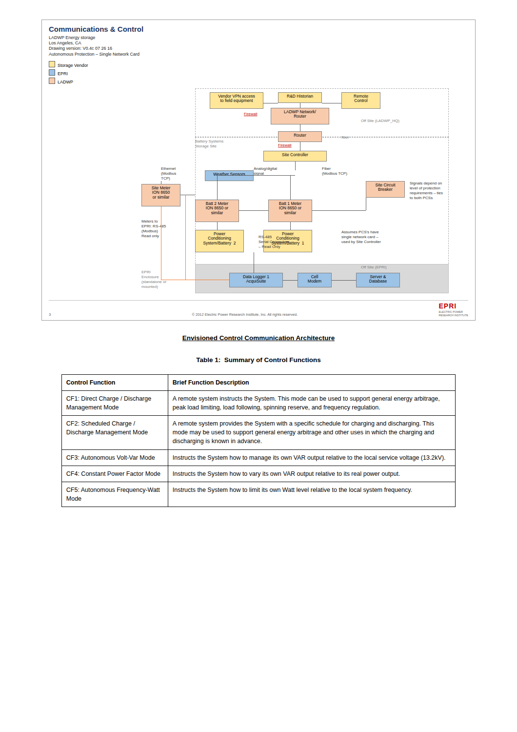Communications & Control
LADWP Energy storage
Los Angeles, CA
Drawing version: V0.4c 07 26 16
Autonomous Protection – Single Network Card
Storage Vendor
EPRI
LADWP
Vendor VPN access
to field equipment
R&D Historian
Remote
Control
LADWP Network/
Router
Router
Site Controller
Weather Sensors
Site Meter
ION 8650
or similar
Batt 2 Meter
ION 8650 or
similar
Batt 1 Meter
ION 8650 or
similar
Site Circuit
Breaker
Power
Conditioning
System/Battery 2
Power
Conditioning
System/Battery 1
Data Logger 1
AcquiSuite
Cell
Modem
Server &
Database
Firewall Firewall Off Site (LADWP_HQ) Battery Systems
Storage Site fiber Ethernet
(Modbus
TCP) Analog/digital
signal Fiber
(Modbus TCP) Signals depend on
level of protection
requirements – ties
to both PCSs Meters to
EPRI: RS-485
(Modbus)
Read only RS-485
Serial Connectors
– Read Only Assumes PCS's have
single network card –
used by Site Controller Off Site (EPRI) EPRI
Enclosure
(standalone or
mounted)
3
© 2012 Electric Power Research Institute, Inc. All rights reserved.
EPRIELECTRIC POWER
RESEARCH INSTITUTE
Envisioned Control Communication Architecture
Table 1: Summary of Control Functions
| Control Function | Brief Function Description |
| --- | --- |
| CF1: Direct Charge / Discharge Management Mode | A remote system instructs the System. This mode can be used to support general energy arbitrage, peak load limiting, load following, spinning reserve, and frequency regulation. |
| CF2: Scheduled Charge / Discharge Management Mode | A remote system provides the System with a specific schedule for charging and discharging. This mode may be used to support general energy arbitrage and other uses in which the charging and discharging is known in advance. |
| CF3: Autonomous Volt-Var Mode | Instructs the System how to manage its own VAR output relative to the local service voltage (13.2kV). |
| CF4: Constant Power Factor Mode | Instructs the System how to vary its own VAR output relative to its real power output. |
| CF5: Autonomous Frequency-Watt Mode | Instructs the System how to limit its own Watt level relative to the local system frequency. |